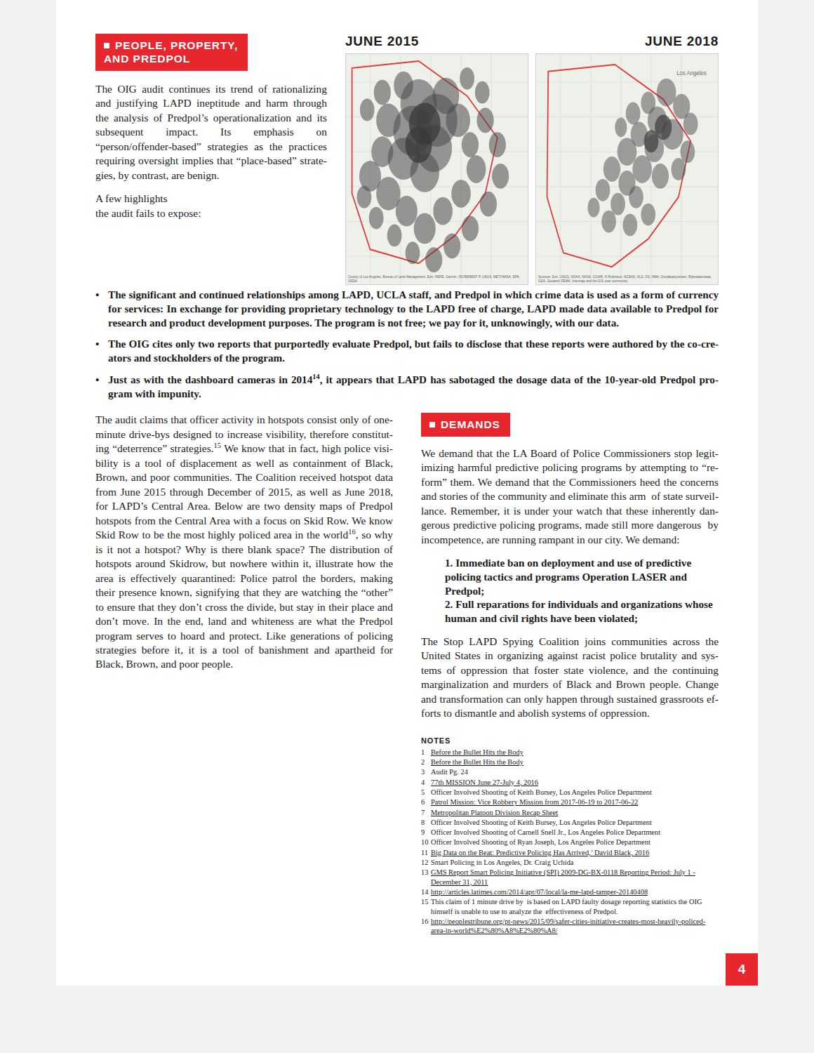PEOPLE, PROPERTY,
AND PREDPOL
The OIG audit continues its trend of rationalizing and justifying LAPD ineptitude and harm through the analysis of Predpol’s operationalization and its subsequent impact. Its emphasis on “person/offender-based” strategies as the practices requiring oversight implies that “place-based” strategies, by contrast, are benign.
A few highlights
the audit fails to expose:
JUNE 2015 JUNE 2018
County of Los Angeles, Bureau of Land Management, Esri, HERE, Garmin, INCREMENT P, USGS, METI/NASA, EPA, USDA
Los Angeles
Sources: Esri, USGS, NOAA, NASA, CGIAR, N Robinson, NCEAS, NLS, OS, NMA, Geodatastyrelsen, Rijkswaterstaat, GSA, Geoland, FEMA, Intermap and the GIS user community
The significant and continued relationships among LAPD, UCLA staff, and Predpol in which crime data is used as a form of currency for services: In exchange for providing proprietary technology to the LAPD free of charge, LAPD made data available to Predpol for research and product development purposes. The program is not free; we pay for it, unknowingly, with our data.
The OIG cites only two reports that purportedly evaluate Predpol, but fails to disclose that these reports were authored by the co-creators and stockholders of the program.
Just as with the dashboard cameras in 201414, it appears that LAPD has sabotaged the dosage data of the 10-year-old Predpol program with impunity.
The audit claims that officer activity in hotspots consist only of one-minute drive-bys designed to increase visibility, therefore constituting “deterrence” strategies.15 We know that in fact, high police visibility is a tool of displacement as well as containment of Black, Brown, and poor communities. The Coalition received hotspot data from June 2015 through December of 2015, as well as June 2018, for LAPD’s Central Area. Below are two density maps of Predpol hotspots from the Central Area with a focus on Skid Row. We know Skid Row to be the most highly policed area in the world16, so why is it not a hotspot? Why is there blank space? The distribution of hotspots around Skidrow, but nowhere within it, illustrate how the area is effectively quarantined: Police patrol the borders, making their presence known, signifying that they are watching the “other” to ensure that they don’t cross the divide, but stay in their place and don’t move. In the end, land and whiteness are what the Predpol program serves to hoard and protect. Like generations of policing strategies before it, it is a tool of banishment and apartheid for Black, Brown, and poor people.
DEMANDS
We demand that the LA Board of Police Commissioners stop legitimizing harmful predictive policing programs by attempting to “reform” them. We demand that the Commissioners heed the concerns and stories of the community and eliminate this arm of state surveillance. Remember, it is under your watch that these inherently dangerous predictive policing programs, made still more dangerous by incompetence, are running rampant in our city. We demand:
1. Immediate ban on deployment and use of predictive policing tactics and programs Operation LASER and Predpol;
2. Full reparations for individuals and organizations whose human and civil rights have been violated;
The Stop LAPD Spying Coalition joins communities across the United States in organizing against racist police brutality and systems of oppression that foster state violence, and the continuing marginalization and murders of Black and Brown people. Change and transformation can only happen through sustained grassroots efforts to dismantle and abolish systems of oppression.
NOTES
Before the Bullet Hits the Body
Before the Bullet Hits the Body
Audit Pg. 24
77th MISSION June 27-July 4, 2016
Officer Involved Shooting of Keith Bursey, Los Angeles Police Department
Patrol Mission: Vice Robbery Mission from 2017-06-19 to 2017-06-22
Metropolitan Platoon Division Recap Sheet
Officer Involved Shooting of Keith Bursey, Los Angeles Police Department
Officer Involved Shooting of Carnell Snell Jr., Los Angeles Police Department
Officer Involved Shooting of Ryan Joseph, Los Angeles Police Department
Big Data on the Beat: Predictive Policing Has Arrived,’ David Black, 2016
Smart Policing in Los Angeles, Dr. Craig Uchida
GMS Report Smart Policing Initiative (SPI) 2009-DG-BX-0118 Reporting Period: July 1 - December 31, 2011
http://articles.latimes.com/2014/apr/07/local/la-me-lapd-tamper-20140408
This claim of 1 minute drive by is based on LAPD faulty dosage reporting statistics the OIG himself is unable to use to analyze the effectiveness of Predpol.
http://peoplestribune.org/pt-news/2015/09/safer-cities-initiative-creates-most-heavily-policed-area-in-world%E2%80%A8%E2%80%A8/
4